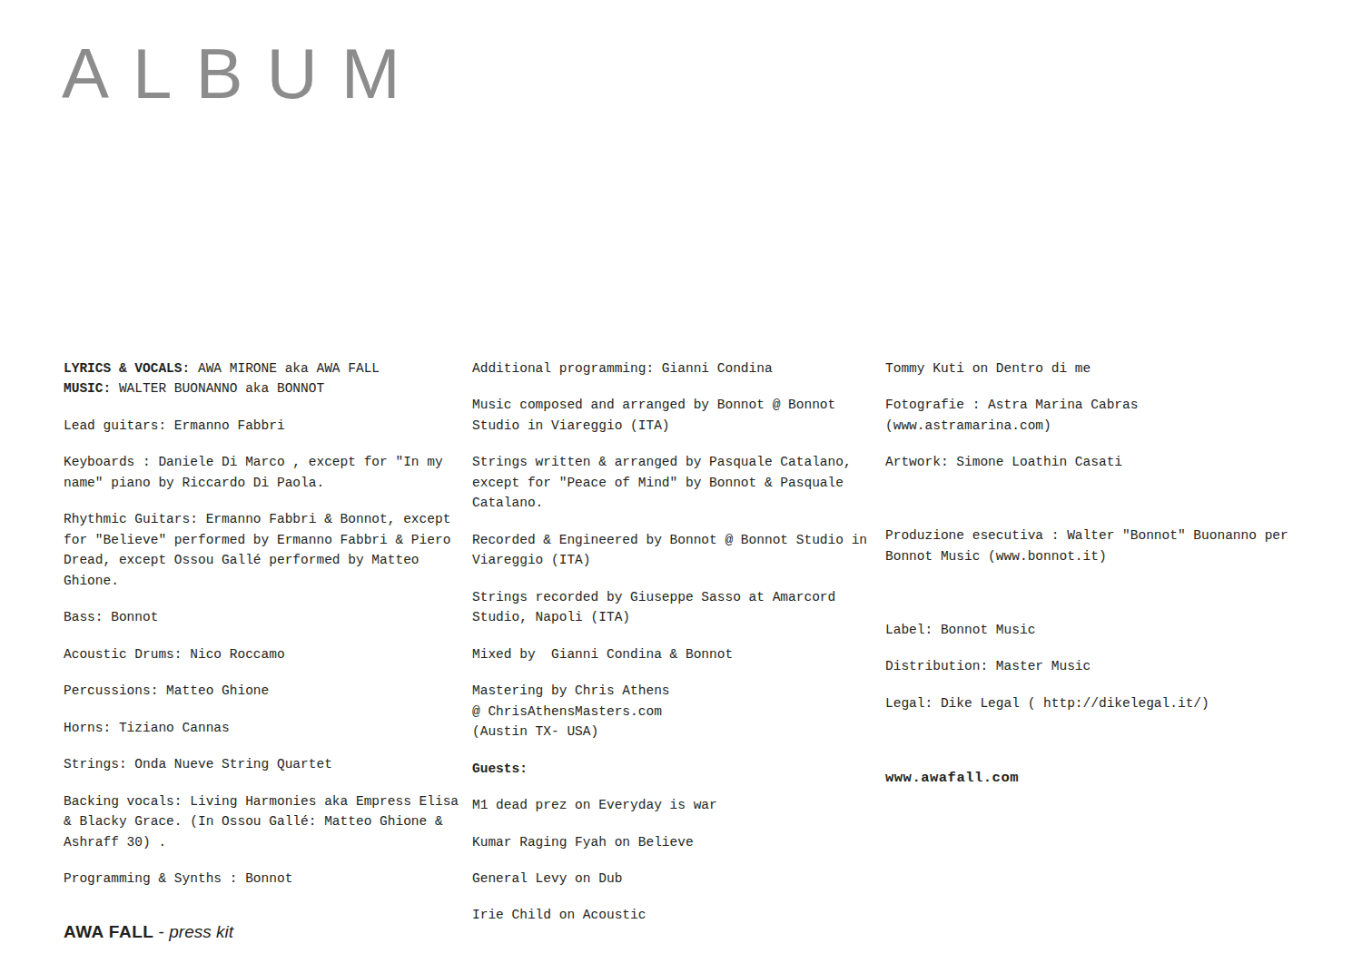ALBUM
LYRICS & VOCALS: AWA MIRONE aka AWA FALL
MUSIC: WALTER BUONANNO aka BONNOT
Lead guitars: Ermanno Fabbri
Keyboards : Daniele Di Marco , except for "In my name" piano by Riccardo Di Paola.
Rhythmic Guitars: Ermanno Fabbri & Bonnot, except for "Believe" performed by Ermanno Fabbri & Piero Dread, except Ossou Gallé performed by Matteo Ghione.
Bass: Bonnot
Acoustic Drums: Nico Roccamo
Percussions: Matteo Ghione
Horns: Tiziano Cannas
Strings: Onda Nueve String Quartet
Backing vocals: Living Harmonies aka Empress Elisa & Blacky Grace. (In Ossou Gallé: Matteo Ghione & Ashraff 30) .
Programming & Synths : Bonnot
Additional programming: Gianni Condina
Music composed and arranged by Bonnot @ Bonnot Studio in Viareggio (ITA)
Strings written & arranged by Pasquale Catalano, except for "Peace of Mind" by Bonnot & Pasquale Catalano.
Recorded & Engineered by Bonnot @ Bonnot Studio in Viareggio (ITA)
Strings recorded by Giuseppe Sasso at Amarcord Studio, Napoli (ITA)
Mixed by Gianni Condina & Bonnot
Mastering by Chris Athens
@ ChrisAthensMasters.com
(Austin TX- USA)
Guests:
M1 dead prez on Everyday is war
Kumar Raging Fyah on Believe
General Levy on Dub
Irie Child on Acoustic
Tommy Kuti on Dentro di me
Fotografie : Astra Marina Cabras (www.astramarina.com)
Artwork: Simone Loathin Casati
Produzione esecutiva : Walter "Bonnot" Buonanno per Bonnot Music (www.bonnot.it)
Label: Bonnot Music
Distribution: Master Music
Legal: Dike Legal ( http://dikelegal.it/)
www.awafall.com
AWA FALL - press kit